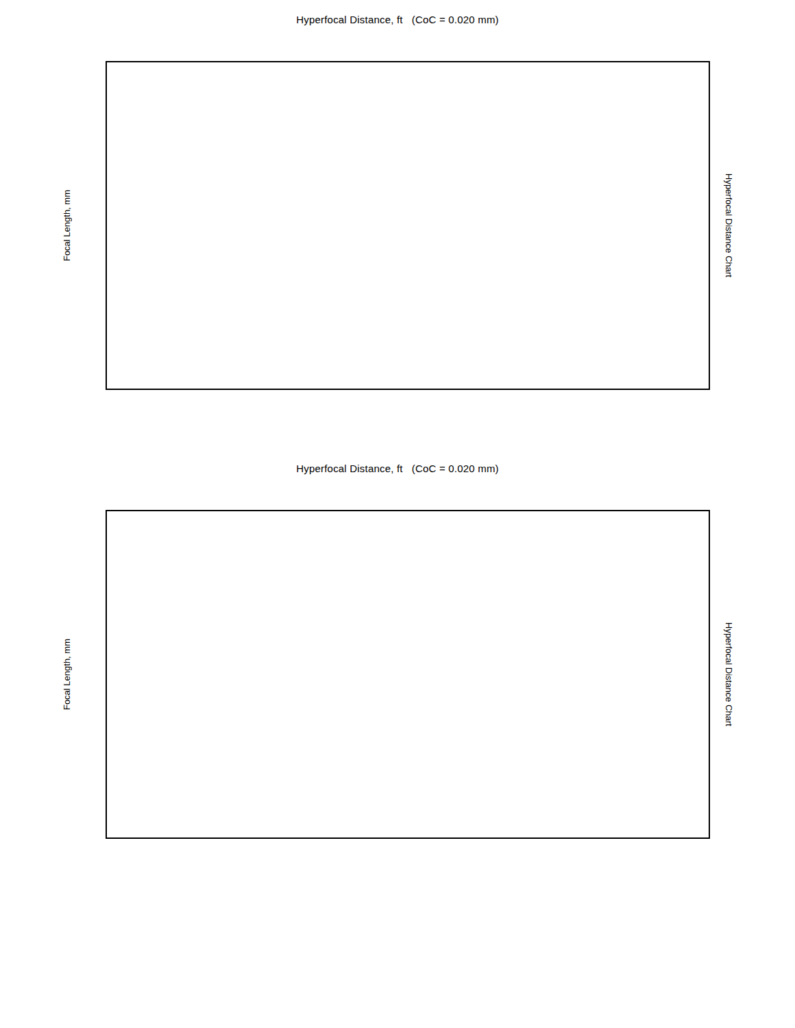Hyperfocal Distance, ft (CoC = 0.020 mm)
Focal Length, mm
Hyperfocal Distance Chart
Hyperfocal Distance, ft (CoC = 0.020 mm)
Focal Length, mm
Hyperfocal Distance Chart